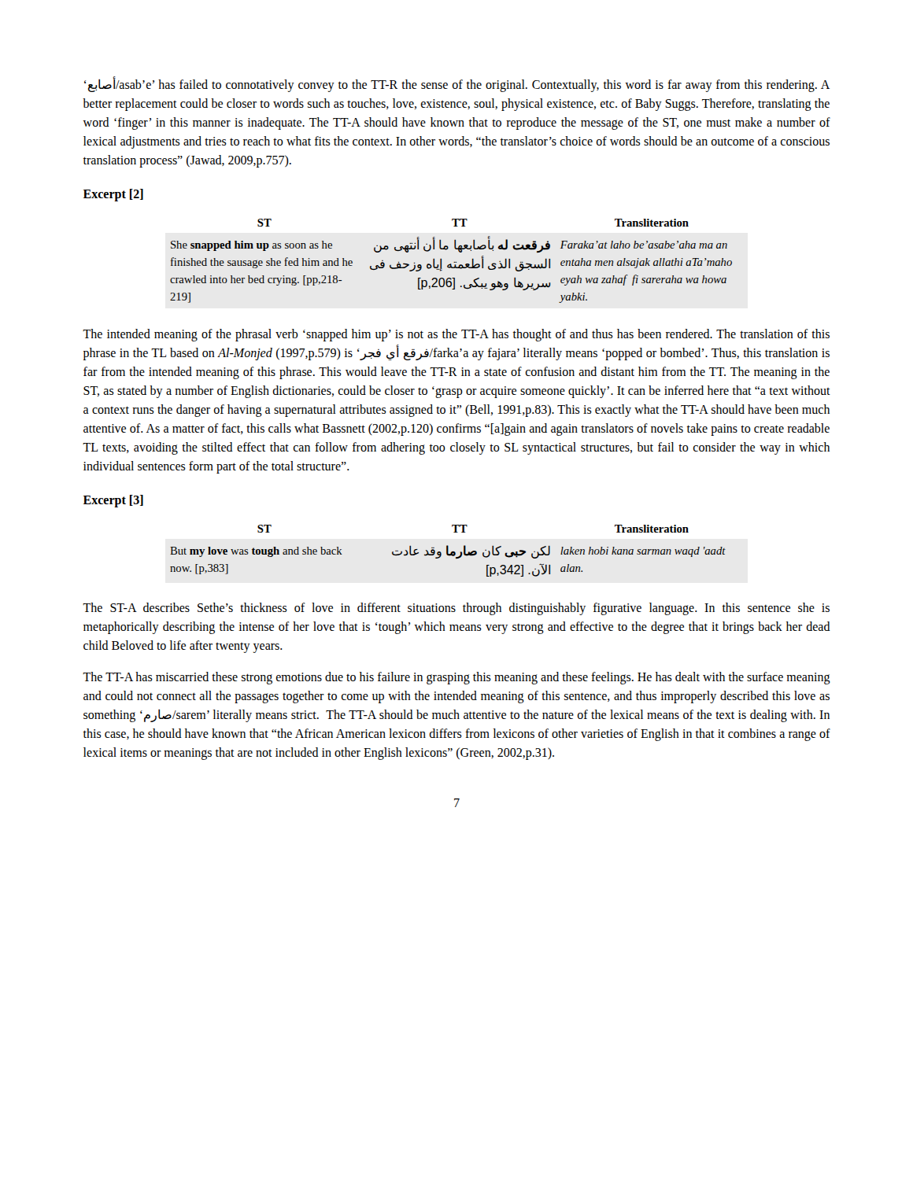‘أصابع/asab’e’ has failed to connotatively convey to the TT-R the sense of the original. Contextually, this word is far away from this rendering. A better replacement could be closer to words such as touches, love, existence, soul, physical existence, etc. of Baby Suggs. Therefore, translating the word ‘finger’ in this manner is inadequate. The TT-A should have known that to reproduce the message of the ST, one must make a number of lexical adjustments and tries to reach to what fits the context. In other words, “the translator’s choice of words should be an outcome of a conscious translation process” (Jawad, 2009,p.757).
Excerpt [2]
| ST | TT | Transliteration |
| --- | --- | --- |
| She snapped him up as soon as he finished the sausage she fed him and he crawled into her bed crying. [pp,218-219] | فرقعت له بأصابعها ما أن أنتهى من السجق الذى أطعمته إياه وزحف فى سريرها وهو يبكى. [p,206] | Faraka’at laho be’asabe’aha ma an entaha men alsajak allathi aTa’maho eyah wa zahaf fi sareraha wa howa yabki. |
The intended meaning of the phrasal verb ‘snapped him up’ is not as the TT-A has thought of and thus has been rendered. The translation of this phrase in the TL based on Al-Monjed (1997,p.579) is ‘فرقع أي فجر/farka’a ay fajara’ literally means ‘popped or bombed’. Thus, this translation is far from the intended meaning of this phrase. This would leave the TT-R in a state of confusion and distant him from the TT. The meaning in the ST, as stated by a number of English dictionaries, could be closer to ‘grasp or acquire someone quickly’. It can be inferred here that “a text without a context runs the danger of having a supernatural attributes assigned to it” (Bell, 1991,p.83). This is exactly what the TT-A should have been much attentive of. As a matter of fact, this calls what Bassnett (2002,p.120) confirms “[a]gain and again translators of novels take pains to create readable TL texts, avoiding the stilted effect that can follow from adhering too closely to SL syntactical structures, but fail to consider the way in which individual sentences form part of the total structure”.
Excerpt [3]
| ST | TT | Transliteration |
| --- | --- | --- |
| But my love was tough and she back now. [p,383] | لكن حبى كان صارما وقد عادت الآن. [p,342] | laken hobi kana sarman waqd 'aadt alan. |
The ST-A describes Sethe’s thickness of love in different situations through distinguishably figurative language. In this sentence she is metaphorically describing the intense of her love that is ‘tough’ which means very strong and effective to the degree that it brings back her dead child Beloved to life after twenty years.
The TT-A has miscarried these strong emotions due to his failure in grasping this meaning and these feelings. He has dealt with the surface meaning and could not connect all the passages together to come up with the intended meaning of this sentence, and thus improperly described this love as something ‘صارم/sarem’ literally means strict. The TT-A should be much attentive to the nature of the lexical means of the text is dealing with. In this case, he should have known that “the African American lexicon differs from lexicons of other varieties of English in that it combines a range of lexical items or meanings that are not included in other English lexicons” (Green, 2002,p.31).
7